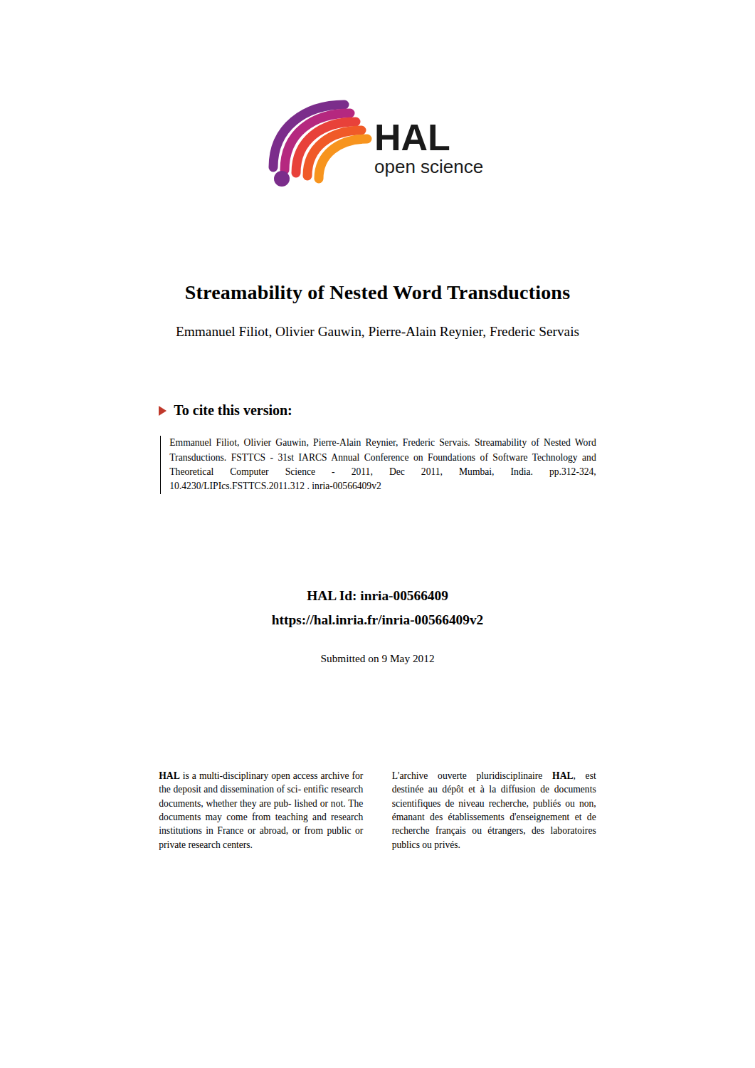HAL open science
Streamability of Nested Word Transductions
Emmanuel Filiot, Olivier Gauwin, Pierre-Alain Reynier, Frederic Servais
To cite this version:
Emmanuel Filiot, Olivier Gauwin, Pierre-Alain Reynier, Frederic Servais. Streamability of Nested Word Transductions. FSTTCS - 31st IARCS Annual Conference on Foundations of Software Technology and Theoretical Computer Science - 2011, Dec 2011, Mumbai, India. pp.312-324, 10.4230/LIPIcs.FSTTCS.2011.312 . inria-00566409v2
HAL Id: inria-00566409
https://hal.inria.fr/inria-00566409v2
Submitted on 9 May 2012
HAL is a multi-disciplinary open access archive for the deposit and dissemination of sci- entific research documents, whether they are pub- lished or not. The documents may come from teaching and research institutions in France or abroad, or from public or private research centers.
L'archive ouverte pluridisciplinaire HAL, est destinée au dépôt et à la diffusion de documents scientifiques de niveau recherche, publiés ou non, émanant des établissements d'enseignement et de recherche français ou étrangers, des laboratoires publics ou privés.